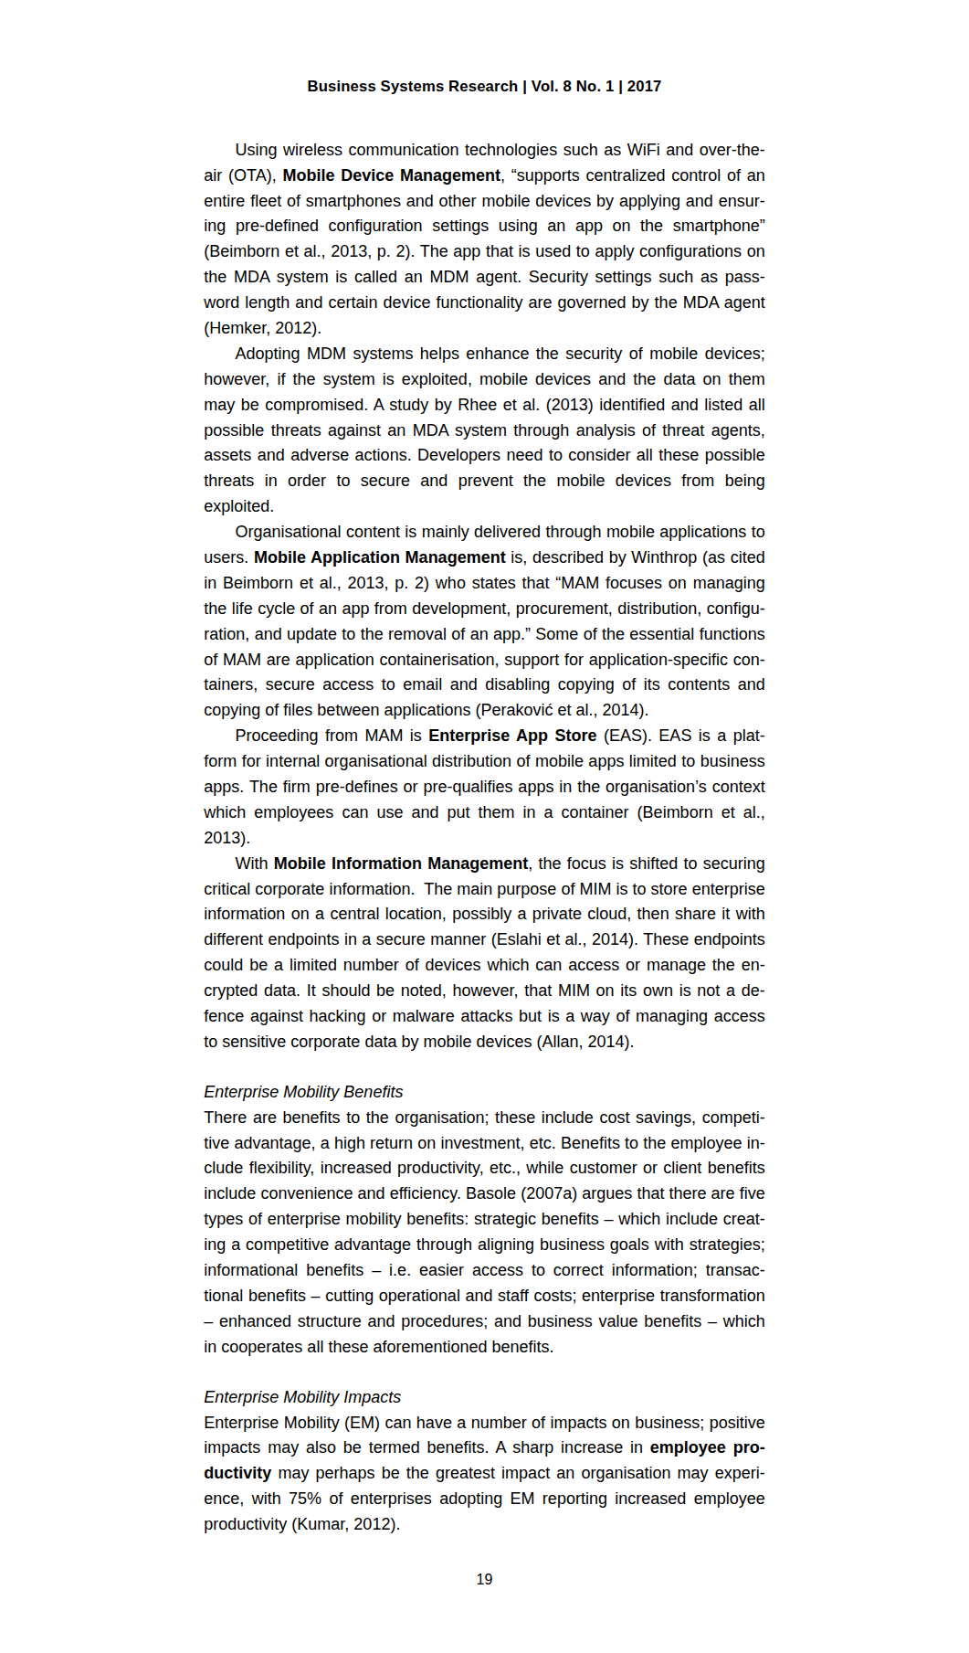Business Systems Research | Vol. 8 No. 1 | 2017
Using wireless communication technologies such as WiFi and over-the-air (OTA), Mobile Device Management, “supports centralized control of an entire fleet of smartphones and other mobile devices by applying and ensuring pre-defined configuration settings using an app on the smartphone” (Beimborn et al., 2013, p. 2). The app that is used to apply configurations on the MDA system is called an MDM agent. Security settings such as password length and certain device functionality are governed by the MDA agent (Hemker, 2012).
Adopting MDM systems helps enhance the security of mobile devices; however, if the system is exploited, mobile devices and the data on them may be compromised. A study by Rhee et al. (2013) identified and listed all possible threats against an MDA system through analysis of threat agents, assets and adverse actions. Developers need to consider all these possible threats in order to secure and prevent the mobile devices from being exploited.
Organisational content is mainly delivered through mobile applications to users. Mobile Application Management is, described by Winthrop (as cited in Beimborn et al., 2013, p. 2) who states that “MAM focuses on managing the life cycle of an app from development, procurement, distribution, configuration, and update to the removal of an app.” Some of the essential functions of MAM are application containerisation, support for application-specific containers, secure access to email and disabling copying of its contents and copying of files between applications (Peraković et al., 2014).
Proceeding from MAM is Enterprise App Store (EAS). EAS is a platform for internal organisational distribution of mobile apps limited to business apps. The firm pre-defines or pre-qualifies apps in the organisation’s context which employees can use and put them in a container (Beimborn et al., 2013).
With Mobile Information Management, the focus is shifted to securing critical corporate information. The main purpose of MIM is to store enterprise information on a central location, possibly a private cloud, then share it with different endpoints in a secure manner (Eslahi et al., 2014). These endpoints could be a limited number of devices which can access or manage the encrypted data. It should be noted, however, that MIM on its own is not a defence against hacking or malware attacks but is a way of managing access to sensitive corporate data by mobile devices (Allan, 2014).
Enterprise Mobility Benefits
There are benefits to the organisation; these include cost savings, competitive advantage, a high return on investment, etc. Benefits to the employee include flexibility, increased productivity, etc., while customer or client benefits include convenience and efficiency. Basole (2007a) argues that there are five types of enterprise mobility benefits: strategic benefits – which include creating a competitive advantage through aligning business goals with strategies; informational benefits – i.e. easier access to correct information; transactional benefits – cutting operational and staff costs; enterprise transformation – enhanced structure and procedures; and business value benefits – which in cooperates all these aforementioned benefits.
Enterprise Mobility Impacts
Enterprise Mobility (EM) can have a number of impacts on business; positive impacts may also be termed benefits. A sharp increase in employee productivity may perhaps be the greatest impact an organisation may experience, with 75% of enterprises adopting EM reporting increased employee productivity (Kumar, 2012).
19